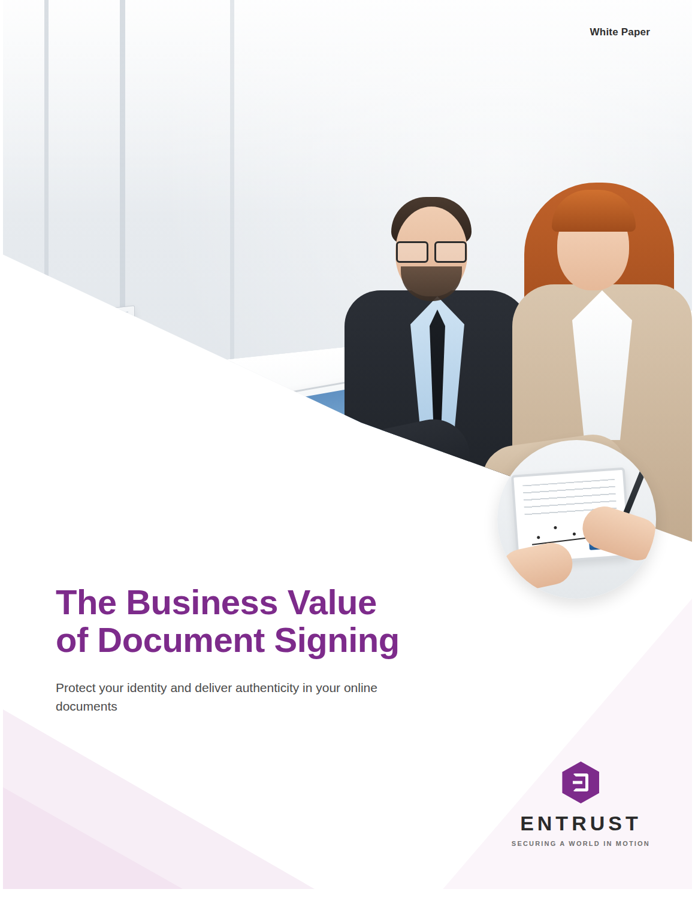White Paper
The Business Value
of Document Signing
Protect your identity and deliver authenticity in your online documents
ENTRUST
SECURING A WORLD IN MOTION